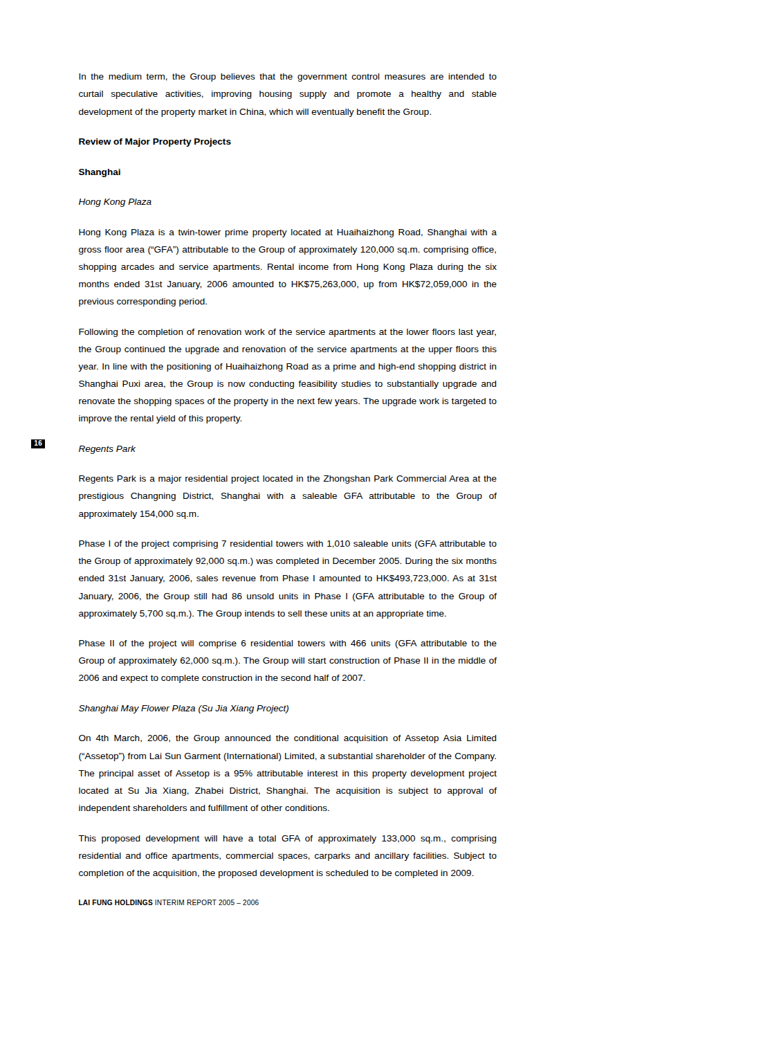In the medium term, the Group believes that the government control measures are intended to curtail speculative activities, improving housing supply and promote a healthy and stable development of the property market in China, which will eventually benefit the Group.
Review of Major Property Projects
Shanghai
Hong Kong Plaza
Hong Kong Plaza is a twin-tower prime property located at Huaihaizhong Road, Shanghai with a gross floor area (“GFA”) attributable to the Group of approximately 120,000 sq.m. comprising office, shopping arcades and service apartments. Rental income from Hong Kong Plaza during the six months ended 31st January, 2006 amounted to HK$75,263,000, up from HK$72,059,000 in the previous corresponding period.
Following the completion of renovation work of the service apartments at the lower floors last year, the Group continued the upgrade and renovation of the service apartments at the upper floors this year. In line with the positioning of Huaihaizhong Road as a prime and high-end shopping district in Shanghai Puxi area, the Group is now conducting feasibility studies to substantially upgrade and renovate the shopping spaces of the property in the next few years. The upgrade work is targeted to improve the rental yield of this property.
Regents Park
16
Regents Park is a major residential project located in the Zhongshan Park Commercial Area at the prestigious Changning District, Shanghai with a saleable GFA attributable to the Group of approximately 154,000 sq.m.
Phase I of the project comprising 7 residential towers with 1,010 saleable units (GFA attributable to the Group of approximately 92,000 sq.m.) was completed in December 2005. During the six months ended 31st January, 2006, sales revenue from Phase I amounted to HK$493,723,000. As at 31st January, 2006, the Group still had 86 unsold units in Phase I (GFA attributable to the Group of approximately 5,700 sq.m.). The Group intends to sell these units at an appropriate time.
Phase II of the project will comprise 6 residential towers with 466 units (GFA attributable to the Group of approximately 62,000 sq.m.). The Group will start construction of Phase II in the middle of 2006 and expect to complete construction in the second half of 2007.
Shanghai May Flower Plaza (Su Jia Xiang Project)
On 4th March, 2006, the Group announced the conditional acquisition of Assetop Asia Limited (“Assetop”) from Lai Sun Garment (International) Limited, a substantial shareholder of the Company. The principal asset of Assetop is a 95% attributable interest in this property development project located at Su Jia Xiang, Zhabei District, Shanghai. The acquisition is subject to approval of independent shareholders and fulfillment of other conditions.
This proposed development will have a total GFA of approximately 133,000 sq.m., comprising residential and office apartments, commercial spaces, carparks and ancillary facilities. Subject to completion of the acquisition, the proposed development is scheduled to be completed in 2009.
LAI FUNG HOLDINGS INTERIM REPORT 2005 – 2006